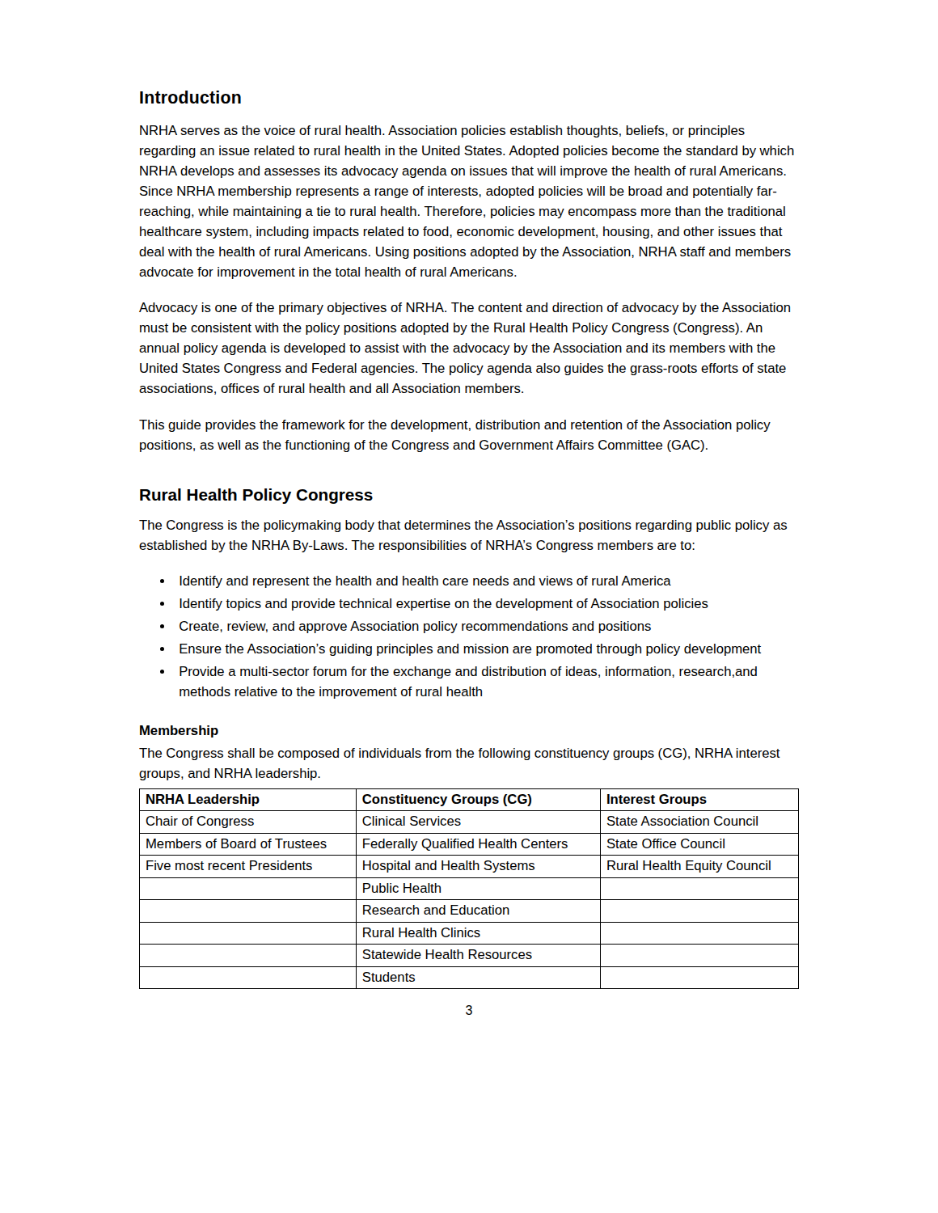Introduction
NRHA serves as the voice of rural health. Association policies establish thoughts, beliefs, or principles regarding an issue related to rural health in the United States. Adopted policies become the standard by which NRHA develops and assesses its advocacy agenda on issues that will improve the health of rural Americans. Since NRHA membership represents a range of interests, adopted policies will be broad and potentially far-reaching, while maintaining a tie to rural health. Therefore, policies may encompass more than the traditional healthcare system, including impacts related to food, economic development, housing, and other issues that deal with the health of rural Americans. Using positions adopted by the Association, NRHA staff and members advocate for improvement in the total health of rural Americans.
Advocacy is one of the primary objectives of NRHA. The content and direction of advocacy by the Association must be consistent with the policy positions adopted by the Rural Health Policy Congress (Congress). An annual policy agenda is developed to assist with the advocacy by the Association and its members with the United States Congress and Federal agencies. The policy agenda also guides the grass-roots efforts of state associations, offices of rural health and all Association members.
This guide provides the framework for the development, distribution and retention of the Association policy positions, as well as the functioning of the Congress and Government Affairs Committee (GAC).
Rural Health Policy Congress
The Congress is the policymaking body that determines the Association’s positions regarding public policy as established by the NRHA By-Laws. The responsibilities of NRHA’s Congress members are to:
Identify and represent the health and health care needs and views of rural America
Identify topics and provide technical expertise on the development of Association policies
Create, review, and approve Association policy recommendations and positions
Ensure the Association’s guiding principles and mission are promoted through policy development
Provide a multi-sector forum for the exchange and distribution of ideas, information, research,and methods relative to the improvement of rural health
Membership
The Congress shall be composed of individuals from the following constituency groups (CG), NRHA interest groups, and NRHA leadership.
| NRHA Leadership | Constituency Groups (CG) | Interest Groups |
| --- | --- | --- |
| Chair of Congress | Clinical Services | State Association Council |
| Members of Board of Trustees | Federally Qualified Health Centers | State Office Council |
| Five most recent Presidents | Hospital and Health Systems | Rural Health Equity Council |
| | Public Health | |
| | Research and Education | |
| | Rural Health Clinics | |
| | Statewide Health Resources | |
| | Students | |
3